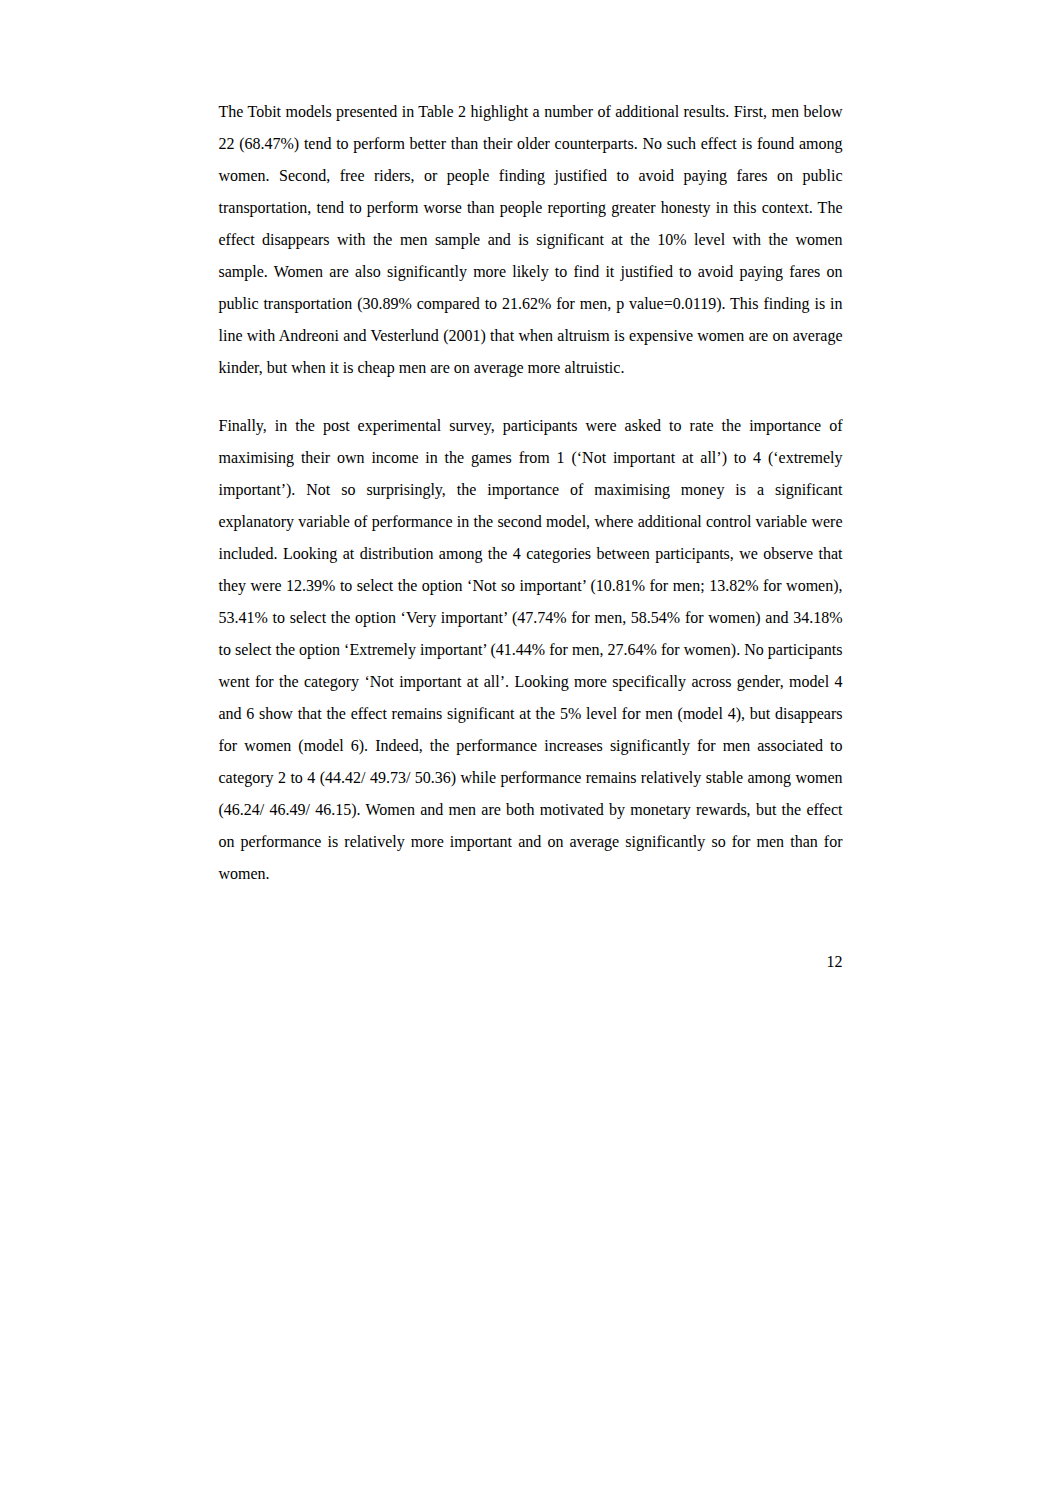The Tobit models presented in Table 2 highlight a number of additional results. First, men below 22 (68.47%) tend to perform better than their older counterparts. No such effect is found among women. Second, free riders, or people finding justified to avoid paying fares on public transportation, tend to perform worse than people reporting greater honesty in this context. The effect disappears with the men sample and is significant at the 10% level with the women sample. Women are also significantly more likely to find it justified to avoid paying fares on public transportation (30.89% compared to 21.62% for men, p value=0.0119). This finding is in line with Andreoni and Vesterlund (2001) that when altruism is expensive women are on average kinder, but when it is cheap men are on average more altruistic.
Finally, in the post experimental survey, participants were asked to rate the importance of maximising their own income in the games from 1 (‘Not important at all’) to 4 (‘extremely important’). Not so surprisingly, the importance of maximising money is a significant explanatory variable of performance in the second model, where additional control variable were included. Looking at distribution among the 4 categories between participants, we observe that they were 12.39% to select the option ‘Not so important’ (10.81% for men; 13.82% for women), 53.41% to select the option ‘Very important’ (47.74% for men, 58.54% for women) and 34.18% to select the option ‘Extremely important’ (41.44% for men, 27.64% for women). No participants went for the category ‘Not important at all’. Looking more specifically across gender, model 4 and 6 show that the effect remains significant at the 5% level for men (model 4), but disappears for women (model 6). Indeed, the performance increases significantly for men associated to category 2 to 4 (44.42/ 49.73/ 50.36) while performance remains relatively stable among women (46.24/ 46.49/ 46.15). Women and men are both motivated by monetary rewards, but the effect on performance is relatively more important and on average significantly so for men than for women.
12